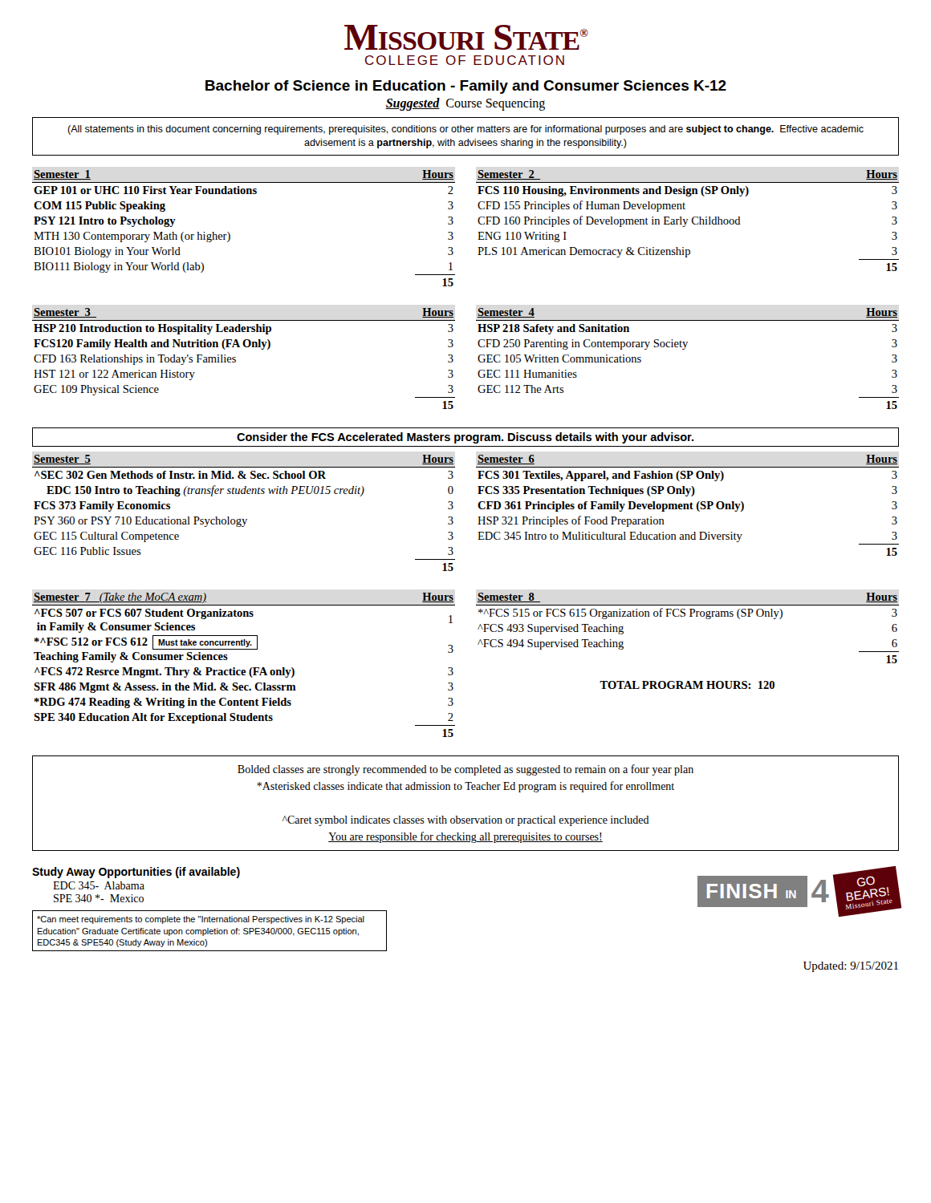MISSOURI STATE®
COLLEGE OF EDUCATION
Bachelor of Science in Education - Family and Consumer Sciences K-12
Suggested Course Sequencing
(All statements in this document concerning requirements, prerequisites, conditions or other matters are for informational purposes and are subject to change. Effective academic advisement is a partnership, with advisees sharing in the responsibility.)
| Semester 1 | Hours |
| --- | --- |
| GEP 101 or UHC 110 First Year Foundations | 2 |
| COM 115 Public Speaking | 3 |
| PSY 121 Intro to Psychology | 3 |
| MTH 130 Contemporary Math (or higher) | 3 |
| BIO101 Biology in Your World | 3 |
| BIO111 Biology in Your World (lab) | 1 |
| | 15 |
| Semester 2 | Hours |
| --- | --- |
| FCS 110 Housing, Environments and Design (SP Only) | 3 |
| CFD 155 Principles of Human Development | 3 |
| CFD 160 Principles of Development in Early Childhood | 3 |
| ENG 110 Writing I | 3 |
| PLS 101 American Democracy & Citizenship | 3 |
| | 15 |
| Semester 3 | Hours |
| --- | --- |
| HSP 210 Introduction to Hospitality Leadership | 3 |
| FCS120 Family Health and Nutrition (FA Only) | 3 |
| CFD 163 Relationships in Today's Families | 3 |
| HST 121 or 122 American History | 3 |
| GEC 109 Physical Science | 3 |
| | 15 |
| Semester 4 | Hours |
| --- | --- |
| HSP 218 Safety and Sanitation | 3 |
| CFD 250 Parenting in Contemporary Society | 3 |
| GEC 105 Written Communications | 3 |
| GEC 111 Humanities | 3 |
| GEC 112 The Arts | 3 |
| | 15 |
Consider the FCS Accelerated Masters program. Discuss details with your advisor.
| Semester 5 | Hours |
| --- | --- |
| ^SEC 302 Gen Methods of Instr. in Mid. & Sec. School OR | 3 |
| EDC 150 Intro to Teaching (transfer students with PEU015 credit) | 0 |
| FCS 373 Family Economics | 3 |
| PSY 360 or PSY 710 Educational Psychology | 3 |
| GEC 115 Cultural Competence | 3 |
| GEC 116 Public Issues | 3 |
| | 15 |
| Semester 6 | Hours |
| --- | --- |
| FCS 301 Textiles, Apparel, and Fashion (SP Only) | 3 |
| FCS 335 Presentation Techniques (SP Only) | 3 |
| CFD 361 Principles of Family Development (SP Only) | 3 |
| HSP 321 Principles of Food Preparation | 3 |
| EDC 345 Intro to Muliticultural Education and Diversity | 3 |
| | 15 |
| Semester 7 (Take the MoCA exam) | Hours |
| --- | --- |
| ^FCS 507 or FCS 607 Student Organizatons in Family & Consumer Sciences | 1 |
| *^FSC 512 or FCS 612 Must take concurrently. Teaching Family & Consumer Sciences | 3 |
| ^FCS 472 Resrce Mngmt. Thry & Practice (FA only) | 3 |
| SFR 486 Mgmt & Assess. in the Mid. & Sec. Classrm | 3 |
| *RDG 474 Reading & Writing in the Content Fields | 3 |
| SPE 340 Education Alt for Exceptional Students | 2 |
| | 15 |
| Semester 8 | Hours |
| --- | --- |
| *^FCS 515 or FCS 615 Organization of FCS Programs (SP Only) | 3 |
| ^FCS 493 Supervised Teaching | 6 |
| ^FCS 494 Supervised Teaching | 6 |
| | 15 |
| TOTAL PROGRAM HOURS: 120 |
Bolded classes are strongly recommended to be completed as suggested to remain on a four year plan
*Asterisked classes indicate that admission to Teacher Ed program is required for enrollment
^Caret symbol indicates classes with observation or practical experience included
You are responsible for checking all prerequisites to courses!
Study Away Opportunities (if available)
EDC 345- Alabama
SPE 340 *- Mexico
*Can meet requirements to complete the "International Perspectives in K-12 Special Education" Graduate Certificate upon completion of: SPE340/000, GEC115 option, EDC345 & SPE540 (Study Away in Mexico)
FINISH IN 4 GO
BEARS!Missouri State
Updated: 9/15/2021